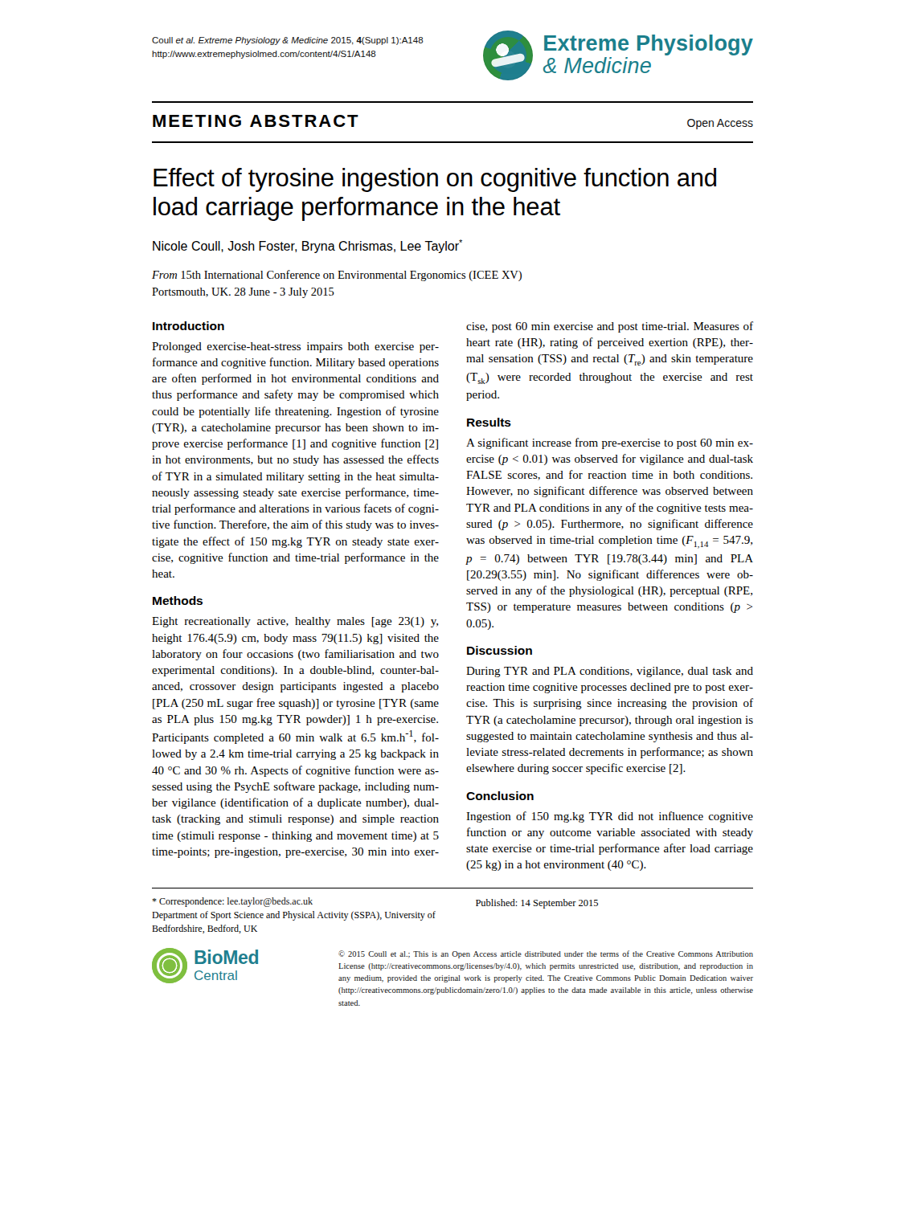Coull et al. Extreme Physiology & Medicine 2015, 4(Suppl 1):A148
http://www.extremephysiolmed.com/content/4/S1/A148
Extreme Physiology
& Medicine
MEETING ABSTRACT
Open Access
Effect of tyrosine ingestion on cognitive function and load carriage performance in the heat
Nicole Coull, Josh Foster, Bryna Chrismas, Lee Taylor*
From 15th International Conference on Environmental Ergonomics (ICEE XV)
Portsmouth, UK. 28 June - 3 July 2015
Introduction
Prolonged exercise-heat-stress impairs both exercise performance and cognitive function. Military based operations are often performed in hot environmental conditions and thus performance and safety may be compromised which could be potentially life threatening. Ingestion of tyrosine (TYR), a catecholamine precursor has been shown to improve exercise performance [1] and cognitive function [2] in hot environments, but no study has assessed the effects of TYR in a simulated military setting in the heat simultaneously assessing steady sate exercise performance, time-trial performance and alterations in various facets of cognitive function. Therefore, the aim of this study was to investigate the effect of 150 mg.kg TYR on steady state exercise, cognitive function and time-trial performance in the heat.
Methods
Eight recreationally active, healthy males [age 23(1) y, height 176.4(5.9) cm, body mass 79(11.5) kg] visited the laboratory on four occasions (two familiarisation and two experimental conditions). In a double-blind, counter-balanced, crossover design participants ingested a placebo [PLA (250 mL sugar free squash)] or tyrosine [TYR (same as PLA plus 150 mg.kg TYR powder)] 1 h pre-exercise. Participants completed a 60 min walk at 6.5 km.h-1, followed by a 2.4 km time-trial carrying a 25 kg backpack in 40 °C and 30 % rh. Aspects of cognitive function were assessed using the PsychE software package, including number vigilance (identification of a duplicate number), dual-task (tracking and stimuli response) and simple reaction time (stimuli response - thinking and movement time) at 5 time-points; pre-ingestion, pre-exercise, 30 min into exercise, post 60 min exercise and post time-trial. Measures of heart rate (HR), rating of perceived exertion (RPE), thermal sensation (TSS) and rectal (Tre) and skin temperature (Tsk) were recorded throughout the exercise and rest period.
Results
A significant increase from pre-exercise to post 60 min exercise (p < 0.01) was observed for vigilance and dual-task FALSE scores, and for reaction time in both conditions. However, no significant difference was observed between TYR and PLA conditions in any of the cognitive tests measured (p > 0.05). Furthermore, no significant difference was observed in time-trial completion time (F1,14 = 547.9, p = 0.74) between TYR [19.78(3.44) min] and PLA [20.29(3.55) min]. No significant differences were observed in any of the physiological (HR), perceptual (RPE, TSS) or temperature measures between conditions (p > 0.05).
Discussion
During TYR and PLA conditions, vigilance, dual task and reaction time cognitive processes declined pre to post exercise. This is surprising since increasing the provision of TYR (a catecholamine precursor), through oral ingestion is suggested to maintain catecholamine synthesis and thus alleviate stress-related decrements in performance; as shown elsewhere during soccer specific exercise [2].
Conclusion
Ingestion of 150 mg.kg TYR did not influence cognitive function or any outcome variable associated with steady state exercise or time-trial performance after load carriage (25 kg) in a hot environment (40 °C).
* Correspondence: lee.taylor@beds.ac.uk
Department of Sport Science and Physical Activity (SSPA), University of Bedfordshire, Bedford, UK
Published: 14 September 2015
Bio Med
Central
© 2015 Coull et al.; This is an Open Access article distributed under the terms of the Creative Commons Attribution License (http://creativecommons.org/licenses/by/4.0), which permits unrestricted use, distribution, and reproduction in any medium, provided the original work is properly cited. The Creative Commons Public Domain Dedication waiver (http://creativecommons.org/publicdomain/zero/1.0/) applies to the data made available in this article, unless otherwise stated.